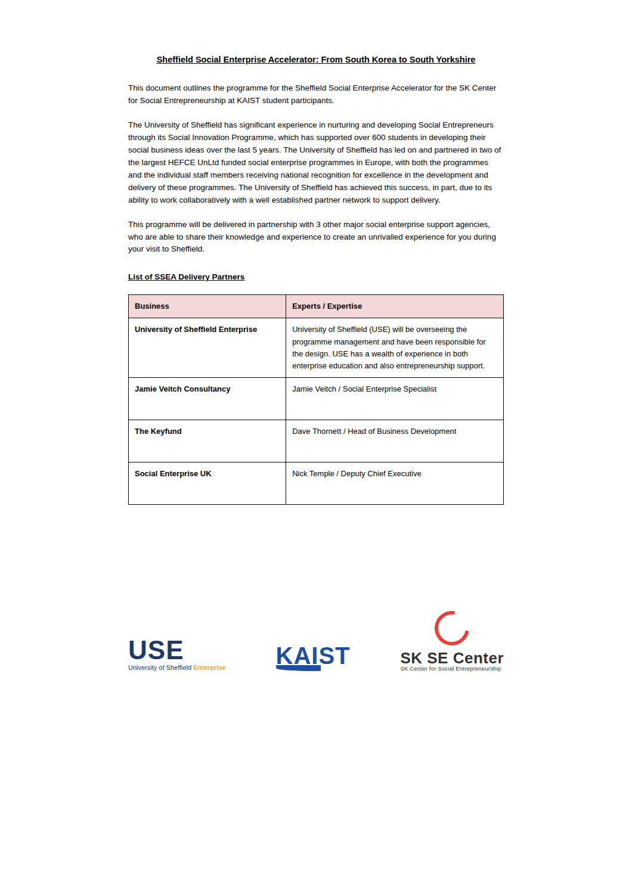Sheffield Social Enterprise Accelerator: From South Korea to South Yorkshire
This document outlines the programme for the Sheffield Social Enterprise Accelerator for the SK Center for Social Entrepreneurship at KAIST student participants.
The University of Sheffield has significant experience in nurturing and developing Social Entrepreneurs through its Social Innovation Programme, which has supported over 600 students in developing their social business ideas over the last 5 years. The University of Sheffield has led on and partnered in two of the largest HEFCE UnLtd funded social enterprise programmes in Europe, with both the programmes and the individual staff members receiving national recognition for excellence in the development and delivery of these programmes. The University of Sheffield has achieved this success, in part, due to its ability to work collaboratively with a well established partner network to support delivery.
This programme will be delivered in partnership with 3 other major social enterprise support agencies, who are able to share their knowledge and experience to create an unrivalled experience for you during your visit to Sheffield.
List of SSEA Delivery Partners
| Business | Experts / Expertise |
| --- | --- |
| University of Sheffield Enterprise | University of Sheffield (USE) will be overseeing the programme management and have been responsible for the design. USE has a wealth of experience in both enterprise education and also entrepreneurship support. |
| Jamie Veitch Consultancy | Jamie Veitch / Social Enterprise Specialist |
| The Keyfund | Dave Thornett / Head of Business Development |
| Social Enterprise UK | Nick Temple / Deputy Chief Executive |
USE
University of Sheffield Enterprise
KAIST
SK SE Center
SK Center for Social Entrepreneurship